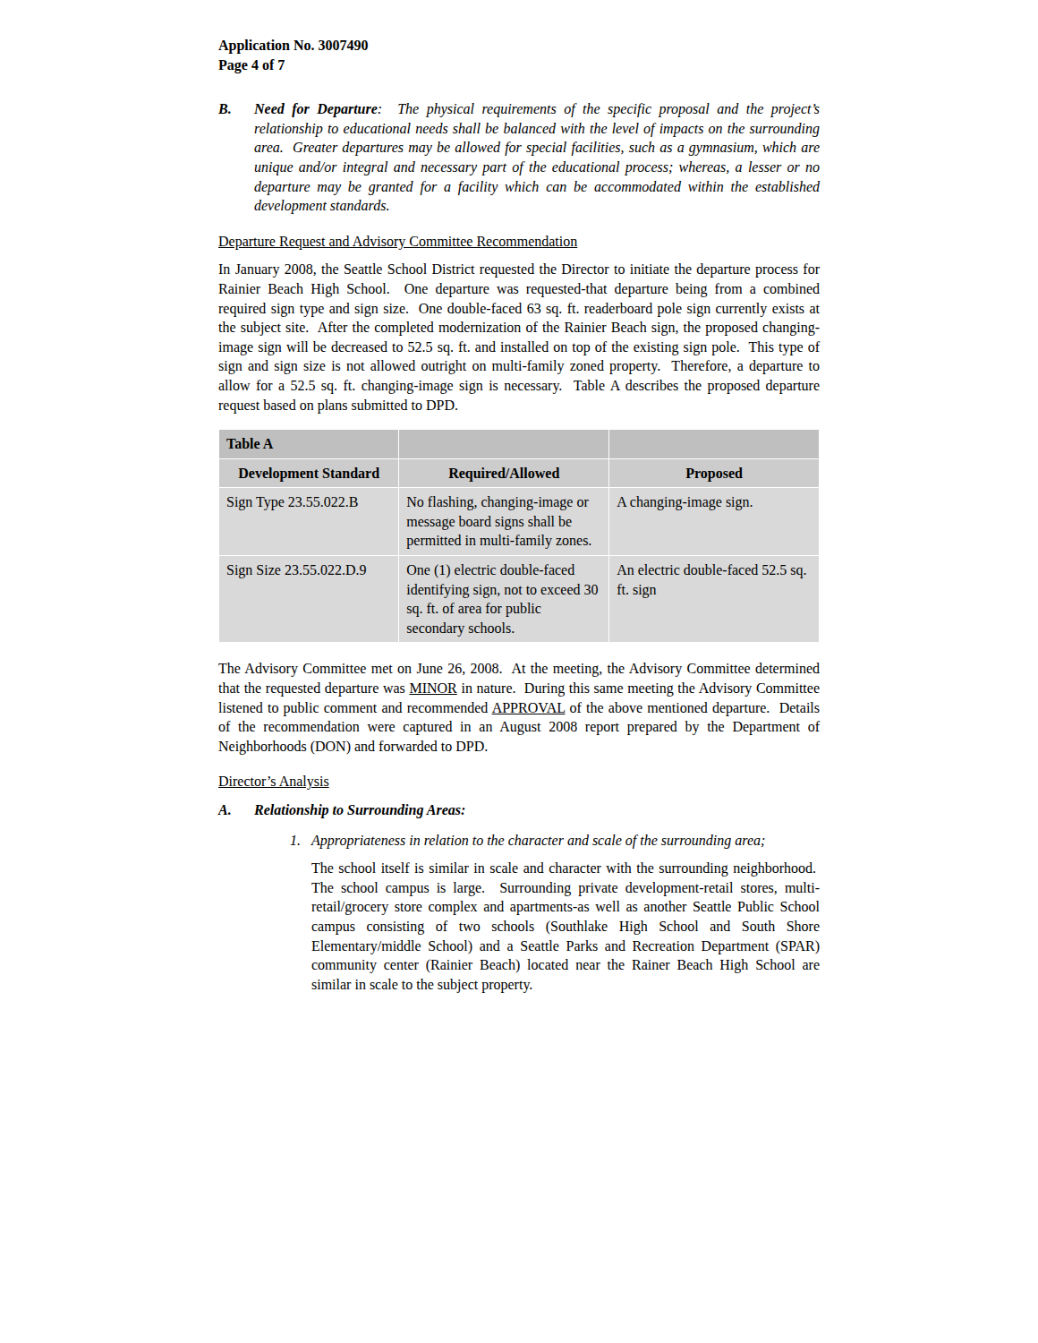Application No. 3007490
Page 4 of 7
B.
Need for Departure: The physical requirements of the specific proposal and the project’s relationship to educational needs shall be balanced with the level of impacts on the surrounding area. Greater departures may be allowed for special facilities, such as a gymnasium, which are unique and/or integral and necessary part of the educational process; whereas, a lesser or no departure may be granted for a facility which can be accommodated within the established development standards.
Departure Request and Advisory Committee Recommendation
In January 2008, the Seattle School District requested the Director to initiate the departure process for Rainier Beach High School. One departure was requested-that departure being from a combined required sign type and sign size. One double-faced 63 sq. ft. readerboard pole sign currently exists at the subject site. After the completed modernization of the Rainier Beach sign, the proposed changing-image sign will be decreased to 52.5 sq. ft. and installed on top of the existing sign pole. This type of sign and sign size is not allowed outright on multi-family zoned property. Therefore, a departure to allow for a 52.5 sq. ft. changing-image sign is necessary. Table A describes the proposed departure request based on plans submitted to DPD.
| Table A | | |
| Development Standard | Required/Allowed | Proposed |
| Sign Type 23.55.022.B | No flashing, changing-image or message board signs shall be permitted in multi-family zones. | A changing-image sign. |
| Sign Size 23.55.022.D.9 | One (1) electric double-faced identifying sign, not to exceed 30 sq. ft. of area for public secondary schools. | An electric double-faced 52.5 sq. ft. sign |
The Advisory Committee met on June 26, 2008. At the meeting, the Advisory Committee determined that the requested departure was MINOR in nature. During this same meeting the Advisory Committee listened to public comment and recommended APPROVAL of the above mentioned departure. Details of the recommendation were captured in an August 2008 report prepared by the Department of Neighborhoods (DON) and forwarded to DPD.
Director’s Analysis
A.
Relationship to Surrounding Areas:
1. Appropriateness in relation to the character and scale of the surrounding area;
The school itself is similar in scale and character with the surrounding neighborhood. The school campus is large. Surrounding private development-retail stores, multi-retail/grocery store complex and apartments-as well as another Seattle Public School campus consisting of two schools (Southlake High School and South Shore Elementary/middle School) and a Seattle Parks and Recreation Department (SPAR) community center (Rainier Beach) located near the Rainer Beach High School are similar in scale to the subject property.